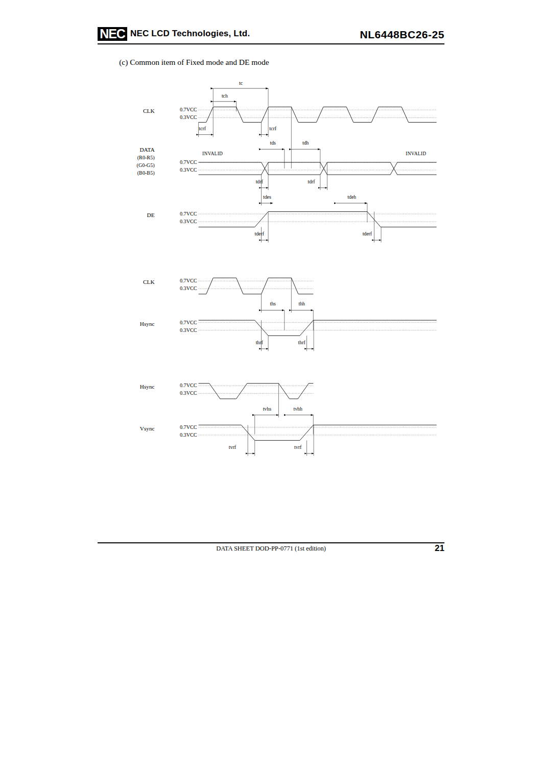NEC NEC LCD Technologies, Ltd.
NL6448BC26-25
(c) Common item of Fixed mode and DE mode
tc tch CLK 0.7VCC 0.3VCC tcrf tcrf tds tdh DATA (R0-R5) (G0-G5) (B0-B5) 0.7VCC 0.3VCC INVALID INVALID tdrf tdrf tdes tdeh DE 0.7VCC 0.3VCC tderf tderf CLK 0.7VCC 0.3VCC ths thh Hsync 0.7VCC 0.3VCC thrf thrf Hsync 0.7VCC 0.3VCC tvhs tvhh Vsync 0.7VCC 0.3VCC tvrf tvrf
DATA SHEET DOD-PP-0771 (1st edition) 21